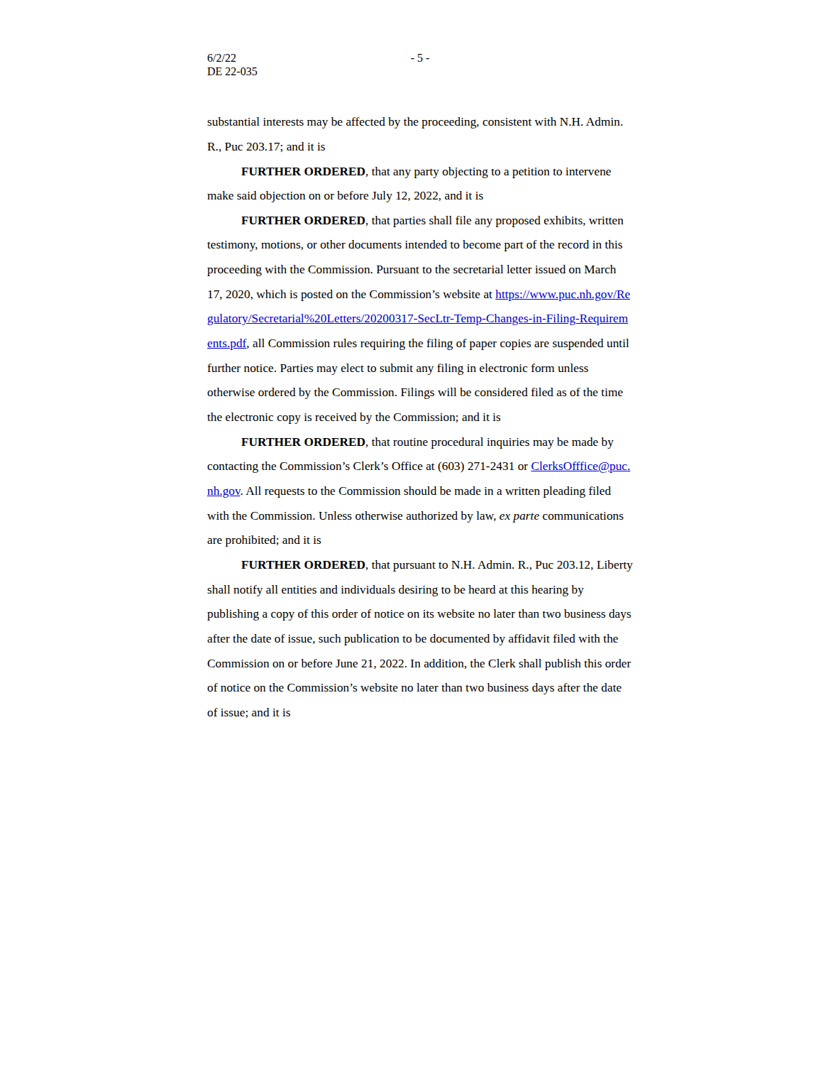6/2/22
DE 22-035
- 5 -
substantial interests may be affected by the proceeding, consistent with N.H. Admin. R., Puc 203.17; and it is
FURTHER ORDERED, that any party objecting to a petition to intervene make said objection on or before July 12, 2022, and it is
FURTHER ORDERED, that parties shall file any proposed exhibits, written testimony, motions, or other documents intended to become part of the record in this proceeding with the Commission. Pursuant to the secretarial letter issued on March 17, 2020, which is posted on the Commission’s website at https://www.puc.nh.gov/Regulatory/Secretarial%20Letters/20200317-SecLtr-Temp-Changes-in-Filing-Requirements.pdf, all Commission rules requiring the filing of paper copies are suspended until further notice. Parties may elect to submit any filing in electronic form unless otherwise ordered by the Commission. Filings will be considered filed as of the time the electronic copy is received by the Commission; and it is
FURTHER ORDERED, that routine procedural inquiries may be made by contacting the Commission’s Clerk’s Office at (603) 271-2431 or ClerksOfffice@puc.nh.gov. All requests to the Commission should be made in a written pleading filed with the Commission. Unless otherwise authorized by law, ex parte communications are prohibited; and it is
FURTHER ORDERED, that pursuant to N.H. Admin. R., Puc 203.12, Liberty shall notify all entities and individuals desiring to be heard at this hearing by publishing a copy of this order of notice on its website no later than two business days after the date of issue, such publication to be documented by affidavit filed with the Commission on or before June 21, 2022. In addition, the Clerk shall publish this order of notice on the Commission’s website no later than two business days after the date of issue; and it is